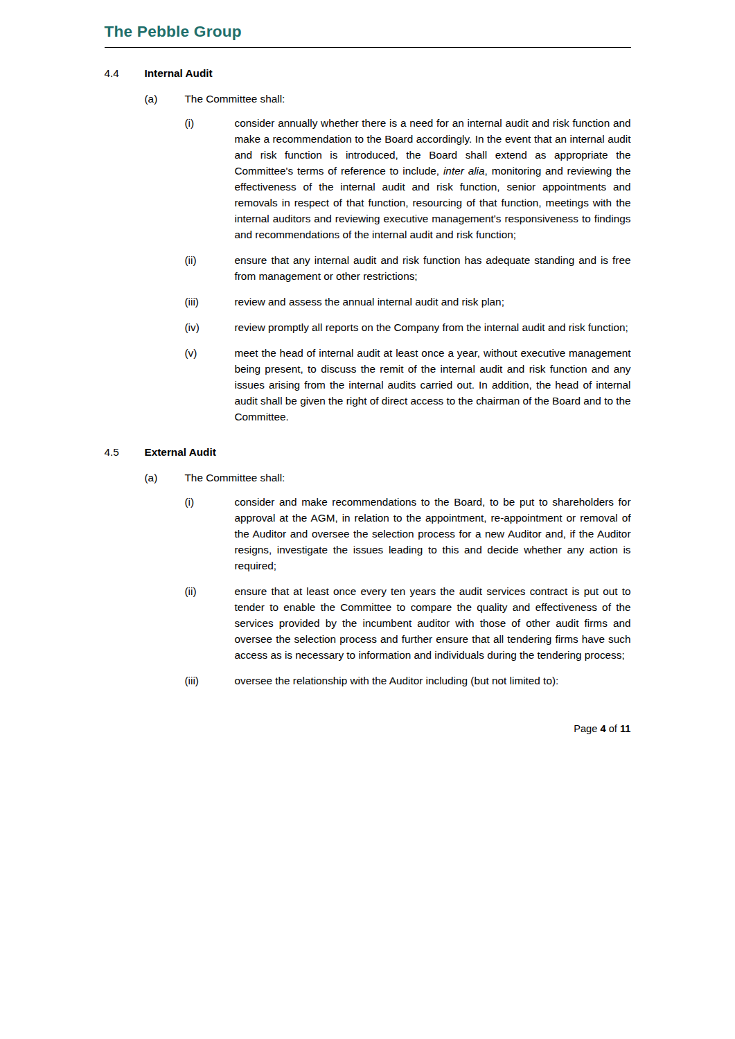The Pebble Group
4.4
Internal Audit
(a)
The Committee shall:
(i)
consider annually whether there is a need for an internal audit and risk function and make a recommendation to the Board accordingly. In the event that an internal audit and risk function is introduced, the Board shall extend as appropriate the Committee's terms of reference to include, inter alia, monitoring and reviewing the effectiveness of the internal audit and risk function, senior appointments and removals in respect of that function, resourcing of that function, meetings with the internal auditors and reviewing executive management's responsiveness to findings and recommendations of the internal audit and risk function;
(ii)
ensure that any internal audit and risk function has adequate standing and is free from management or other restrictions;
(iii)
review and assess the annual internal audit and risk plan;
(iv)
review promptly all reports on the Company from the internal audit and risk function;
(v)
meet the head of internal audit at least once a year, without executive management being present, to discuss the remit of the internal audit and risk function and any issues arising from the internal audits carried out. In addition, the head of internal audit shall be given the right of direct access to the chairman of the Board and to the Committee.
4.5
External Audit
(a)
The Committee shall:
(i)
consider and make recommendations to the Board, to be put to shareholders for approval at the AGM, in relation to the appointment, re-appointment or removal of the Auditor and oversee the selection process for a new Auditor and, if the Auditor resigns, investigate the issues leading to this and decide whether any action is required;
(ii)
ensure that at least once every ten years the audit services contract is put out to tender to enable the Committee to compare the quality and effectiveness of the services provided by the incumbent auditor with those of other audit firms and oversee the selection process and further ensure that all tendering firms have such access as is necessary to information and individuals during the tendering process;
(iii)
oversee the relationship with the Auditor including (but not limited to):
Page 4 of 11